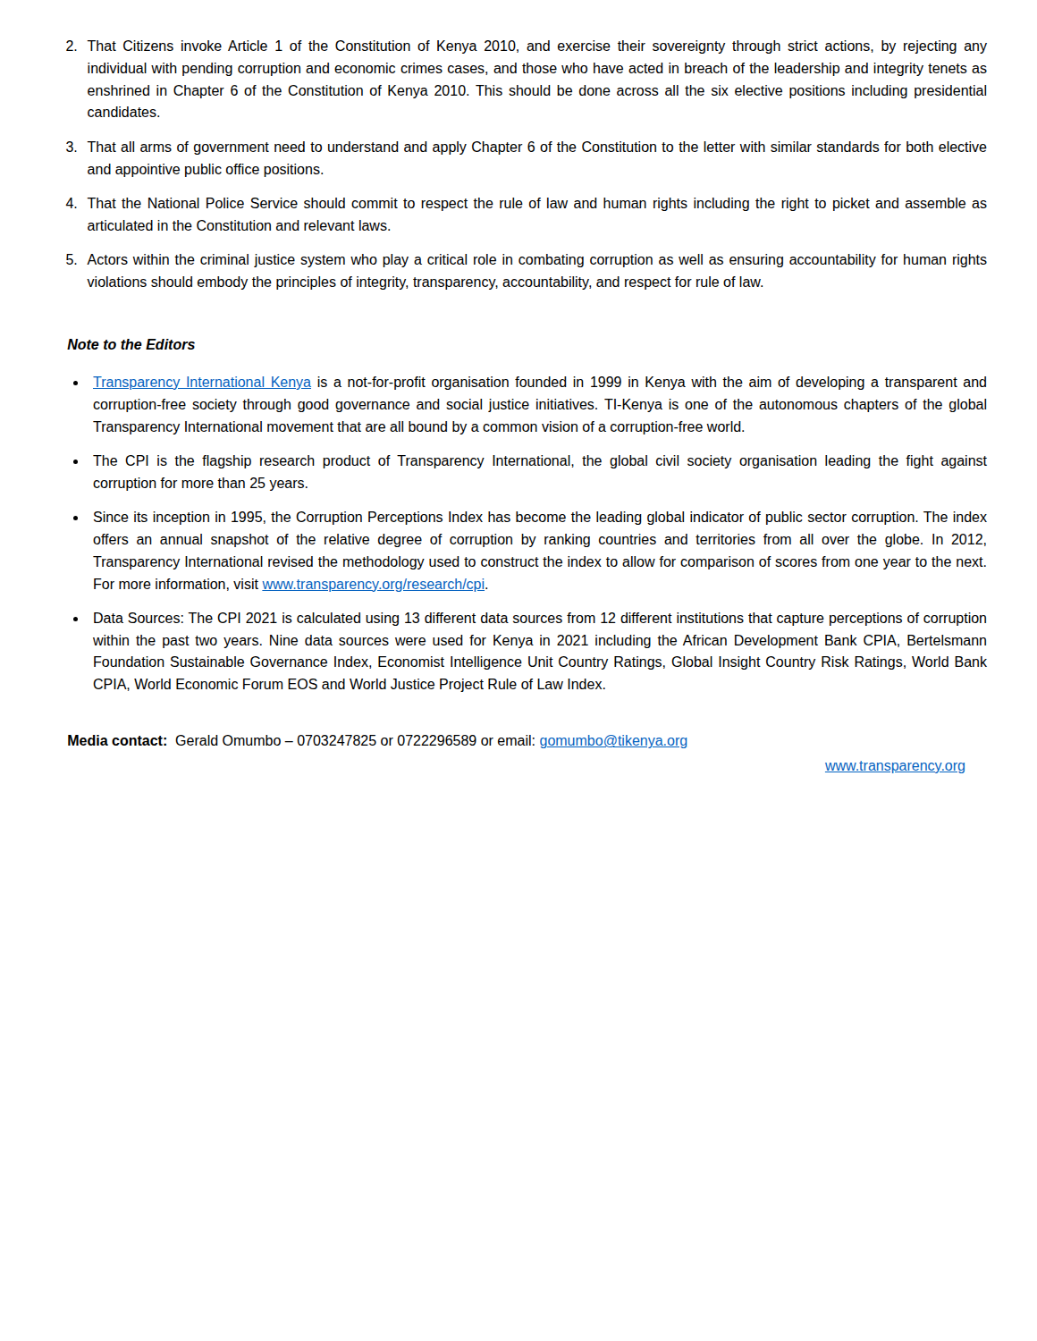That Citizens invoke Article 1 of the Constitution of Kenya 2010, and exercise their sovereignty through strict actions, by rejecting any individual with pending corruption and economic crimes cases, and those who have acted in breach of the leadership and integrity tenets as enshrined in Chapter 6 of the Constitution of Kenya 2010. This should be done across all the six elective positions including presidential candidates.
That all arms of government need to understand and apply Chapter 6 of the Constitution to the letter with similar standards for both elective and appointive public office positions.
That the National Police Service should commit to respect the rule of law and human rights including the right to picket and assemble as articulated in the Constitution and relevant laws.
Actors within the criminal justice system who play a critical role in combating corruption as well as ensuring accountability for human rights violations should embody the principles of integrity, transparency, accountability, and respect for rule of law.
Note to the Editors
Transparency International Kenya is a not-for-profit organisation founded in 1999 in Kenya with the aim of developing a transparent and corruption-free society through good governance and social justice initiatives. TI-Kenya is one of the autonomous chapters of the global Transparency International movement that are all bound by a common vision of a corruption-free world.
The CPI is the flagship research product of Transparency International, the global civil society organisation leading the fight against corruption for more than 25 years.
Since its inception in 1995, the Corruption Perceptions Index has become the leading global indicator of public sector corruption. The index offers an annual snapshot of the relative degree of corruption by ranking countries and territories from all over the globe. In 2012, Transparency International revised the methodology used to construct the index to allow for comparison of scores from one year to the next. For more information, visit www.transparency.org/research/cpi.
Data Sources: The CPI 2021 is calculated using 13 different data sources from 12 different institutions that capture perceptions of corruption within the past two years. Nine data sources were used for Kenya in 2021 including the African Development Bank CPIA, Bertelsmann Foundation Sustainable Governance Index, Economist Intelligence Unit Country Ratings, Global Insight Country Risk Ratings, World Bank CPIA, World Economic Forum EOS and World Justice Project Rule of Law Index.
Media contact: Gerald Omumbo – 0703247825 or 0722296589 or email: gomumbo@tikenya.org www.transparency.org